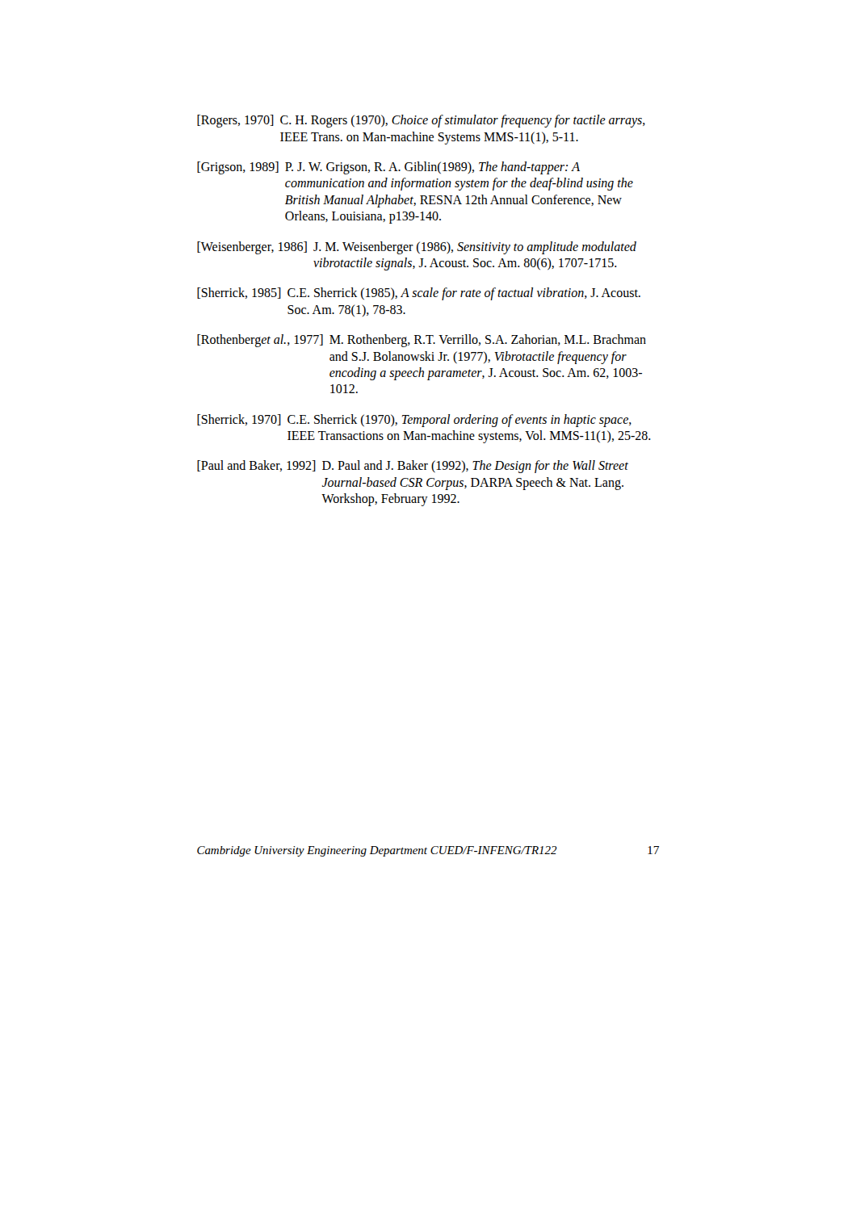[Rogers, 1970]
C. H. Rogers (1970), Choice of stimulator frequency for tactile arrays, IEEE Trans. on Man-machine Systems MMS-11(1), 5-11.
[Grigson, 1989]
P. J. W. Grigson, R. A. Giblin(1989), The hand-tapper: A communication and information system for the deaf-blind using the British Manual Alphabet, RESNA 12th Annual Conference, New Orleans, Louisiana, p139-140.
[Weisenberger, 1986]
J. M. Weisenberger (1986), Sensitivity to amplitude modulated vibrotactile signals, J. Acoust. Soc. Am. 80(6), 1707-1715.
[Sherrick, 1985]
C.E. Sherrick (1985), A scale for rate of tactual vibration, J. Acoust. Soc. Am. 78(1), 78-83.
[Rothenberget al., 1977]
M. Rothenberg, R.T. Verrillo, S.A. Zahorian, M.L. Brachman and S.J. Bolanowski Jr. (1977), Vibrotactile frequency for encoding a speech parameter, J. Acoust. Soc. Am. 62, 1003-1012.
[Sherrick, 1970]
C.E. Sherrick (1970), Temporal ordering of events in haptic space, IEEE Transactions on Man-machine systems, Vol. MMS-11(1), 25-28.
[Paul and Baker, 1992]
D. Paul and J. Baker (1992), The Design for the Wall Street Journal-based CSR Corpus, DARPA Speech & Nat. Lang. Workshop, February 1992.
Cambridge University Engineering Department CUED/F-INFENG/TR122 17